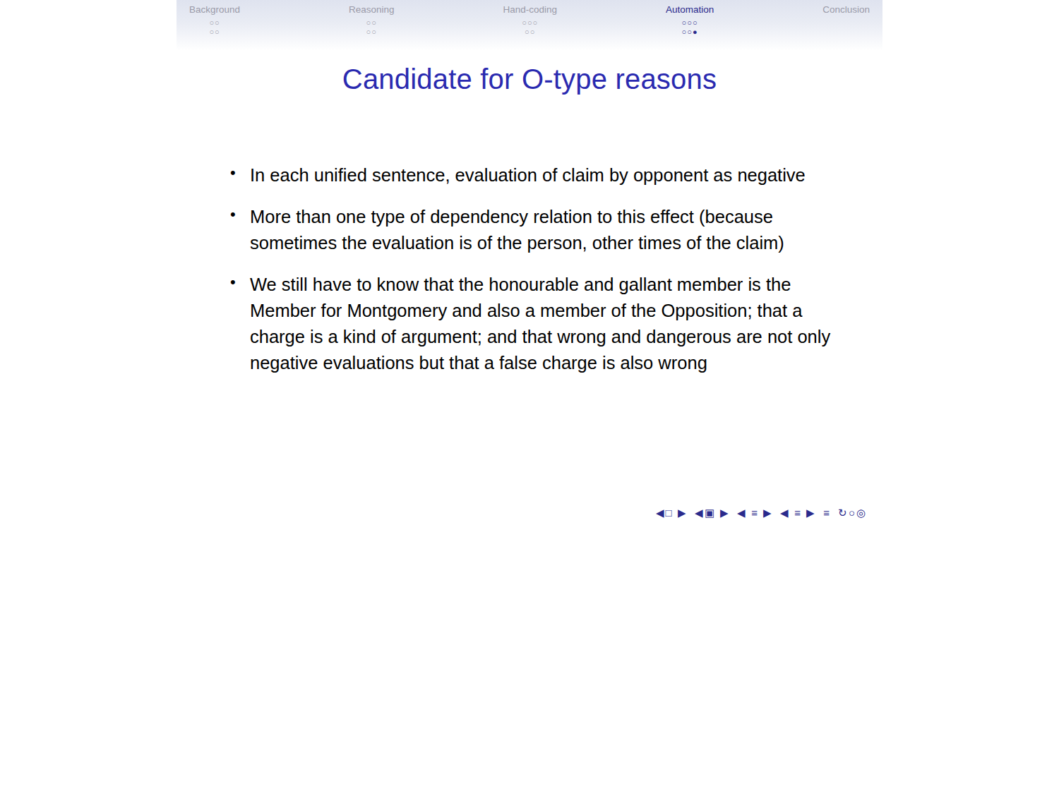Background
○○
○○
Reasoning
○○
○○
Hand-coding
○○○
○○
Automation
○○○
○○●
Conclusion
Candidate for O-type reasons
In each unified sentence, evaluation of claim by opponent as negative
More than one type of dependency relation to this effect (because sometimes the evaluation is of the person, other times of the claim)
We still have to know that the honourable and gallant member is the Member for Montgomery and also a member of the Opposition; that a charge is a kind of argument; and that wrong and dangerous are not only negative evaluations but that a false charge is also wrong
◀□ ▶◀▣ ▶◀ ≡ ▶◀ ≡ ▶≡↻○◎